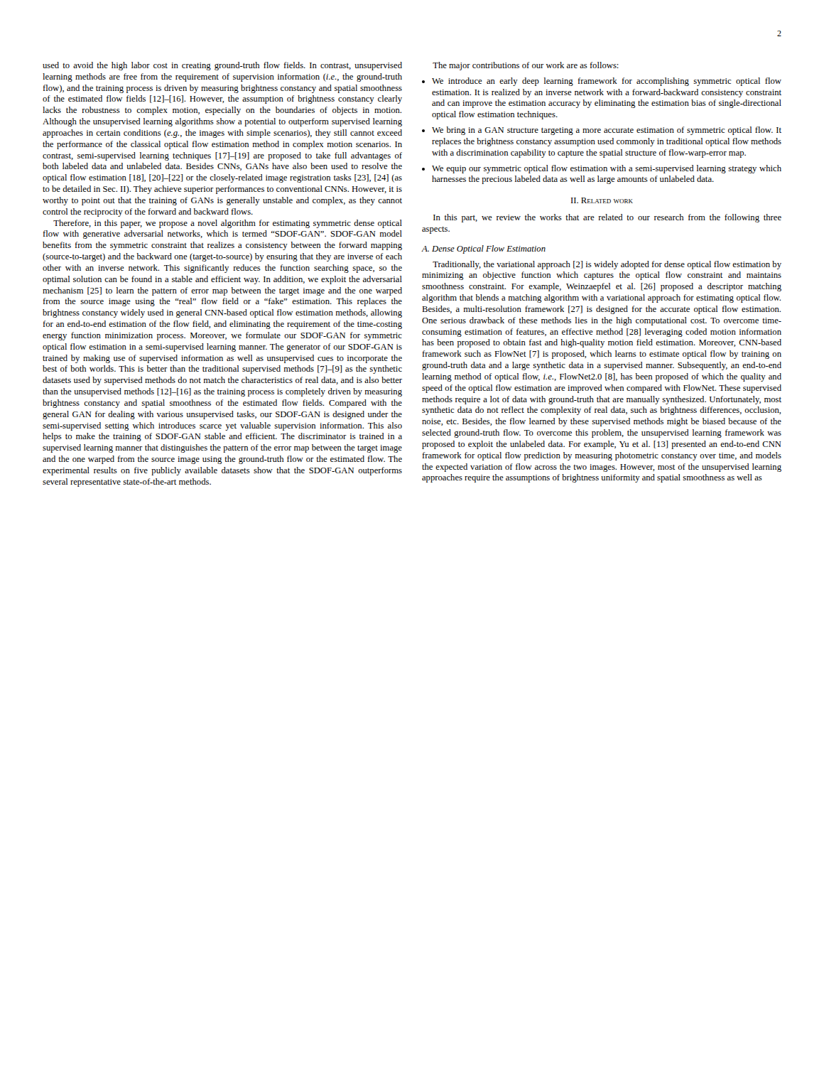2
used to avoid the high labor cost in creating ground-truth flow fields. In contrast, unsupervised learning methods are free from the requirement of supervision information (i.e., the ground-truth flow), and the training process is driven by measuring brightness constancy and spatial smoothness of the estimated flow fields [12]–[16]. However, the assumption of brightness constancy clearly lacks the robustness to complex motion, especially on the boundaries of objects in motion. Although the unsupervised learning algorithms show a potential to outperform supervised learning approaches in certain conditions (e.g., the images with simple scenarios), they still cannot exceed the performance of the classical optical flow estimation method in complex motion scenarios. In contrast, semi-supervised learning techniques [17]–[19] are proposed to take full advantages of both labeled data and unlabeled data. Besides CNNs, GANs have also been used to resolve the optical flow estimation [18], [20]–[22] or the closely-related image registration tasks [23], [24] (as to be detailed in Sec. II). They achieve superior performances to conventional CNNs. However, it is worthy to point out that the training of GANs is generally unstable and complex, as they cannot control the reciprocity of the forward and backward flows.
Therefore, in this paper, we propose a novel algorithm for estimating symmetric dense optical flow with generative adversarial networks, which is termed “SDOF-GAN”. SDOF-GAN model benefits from the symmetric constraint that realizes a consistency between the forward mapping (source-to-target) and the backward one (target-to-source) by ensuring that they are inverse of each other with an inverse network. This significantly reduces the function searching space, so the optimal solution can be found in a stable and efficient way. In addition, we exploit the adversarial mechanism [25] to learn the pattern of error map between the target image and the one warped from the source image using the “real” flow field or a “fake” estimation. This replaces the brightness constancy widely used in general CNN-based optical flow estimation methods, allowing for an end-to-end estimation of the flow field, and eliminating the requirement of the time-costing energy function minimization process. Moreover, we formulate our SDOF-GAN for symmetric optical flow estimation in a semi-supervised learning manner. The generator of our SDOF-GAN is trained by making use of supervised information as well as unsupervised cues to incorporate the best of both worlds. This is better than the traditional supervised methods [7]–[9] as the synthetic datasets used by supervised methods do not match the characteristics of real data, and is also better than the unsupervised methods [12]–[16] as the training process is completely driven by measuring brightness constancy and spatial smoothness of the estimated flow fields. Compared with the general GAN for dealing with various unsupervised tasks, our SDOF-GAN is designed under the semi-supervised setting which introduces scarce yet valuable supervision information. This also helps to make the training of SDOF-GAN stable and efficient. The discriminator is trained in a supervised learning manner that distinguishes the pattern of the error map between the target image and the one warped from the source image using the ground-truth flow or the estimated flow. The experimental results on five publicly available datasets show that the SDOF-GAN outperforms several representative state-of-the-art methods.
The major contributions of our work are as follows:
We introduce an early deep learning framework for accomplishing symmetric optical flow estimation. It is realized by an inverse network with a forward-backward consistency constraint and can improve the estimation accuracy by eliminating the estimation bias of single-directional optical flow estimation techniques.
We bring in a GAN structure targeting a more accurate estimation of symmetric optical flow. It replaces the brightness constancy assumption used commonly in traditional optical flow methods with a discrimination capability to capture the spatial structure of flow-warp-error map.
We equip our symmetric optical flow estimation with a semi-supervised learning strategy which harnesses the precious labeled data as well as large amounts of unlabeled data.
II. Related work
In this part, we review the works that are related to our research from the following three aspects.
A. Dense Optical Flow Estimation
Traditionally, the variational approach [2] is widely adopted for dense optical flow estimation by minimizing an objective function which captures the optical flow constraint and maintains smoothness constraint. For example, Weinzaepfel et al. [26] proposed a descriptor matching algorithm that blends a matching algorithm with a variational approach for estimating optical flow. Besides, a multi-resolution framework [27] is designed for the accurate optical flow estimation. One serious drawback of these methods lies in the high computational cost. To overcome time-consuming estimation of features, an effective method [28] leveraging coded motion information has been proposed to obtain fast and high-quality motion field estimation. Moreover, CNN-based framework such as FlowNet [7] is proposed, which learns to estimate optical flow by training on ground-truth data and a large synthetic data in a supervised manner. Subsequently, an end-to-end learning method of optical flow, i.e., FlowNet2.0 [8], has been proposed of which the quality and speed of the optical flow estimation are improved when compared with FlowNet. These supervised methods require a lot of data with ground-truth that are manually synthesized. Unfortunately, most synthetic data do not reflect the complexity of real data, such as brightness differences, occlusion, noise, etc. Besides, the flow learned by these supervised methods might be biased because of the selected ground-truth flow. To overcome this problem, the unsupervised learning framework was proposed to exploit the unlabeled data. For example, Yu et al. [13] presented an end-to-end CNN framework for optical flow prediction by measuring photometric constancy over time, and models the expected variation of flow across the two images. However, most of the unsupervised learning approaches require the assumptions of brightness uniformity and spatial smoothness as well as